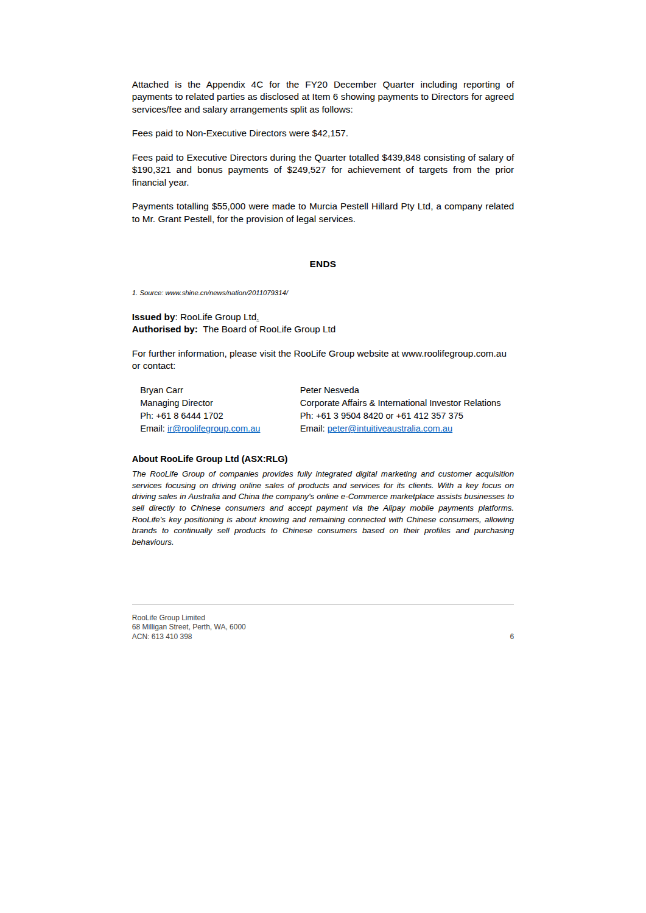Attached is the Appendix 4C for the FY20 December Quarter including reporting of payments to related parties as disclosed at Item 6 showing payments to Directors for agreed services/fee and salary arrangements split as follows:
Fees paid to Non-Executive Directors were $42,157.
Fees paid to Executive Directors during the Quarter totalled $439,848 consisting of salary of $190,321 and bonus payments of $249,527 for achievement of targets from the prior financial year.
Payments totalling $55,000 were made to Murcia Pestell Hillard Pty Ltd, a company related to Mr. Grant Pestell, for the provision of legal services.
ENDS
1. Source: www.shine.cn/news/nation/2011079314/
Issued by: RooLife Group Ltd.
Authorised by: The Board of RooLife Group Ltd
For further information, please visit the RooLife Group website at www.roolifegroup.com.au or contact:
| Bryan Carr Managing Director Ph: +61 8 6444 1702 Email: ir@roolifegroup.com.au | Peter Nesveda Corporate Affairs & International Investor Relations Ph: +61 3 9504 8420 or +61 412 357 375 Email: peter@intuitiveaustralia.com.au |
About RooLife Group Ltd (ASX:RLG)
The RooLife Group of companies provides fully integrated digital marketing and customer acquisition services focusing on driving online sales of products and services for its clients. With a key focus on driving sales in Australia and China the company's online e-Commerce marketplace assists businesses to sell directly to Chinese consumers and accept payment via the Alipay mobile payments platforms. RooLife's key positioning is about knowing and remaining connected with Chinese consumers, allowing brands to continually sell products to Chinese consumers based on their profiles and purchasing behaviours.
RooLife Group Limited
68 Milligan Street, Perth, WA, 6000
ACN: 613 410 398 6